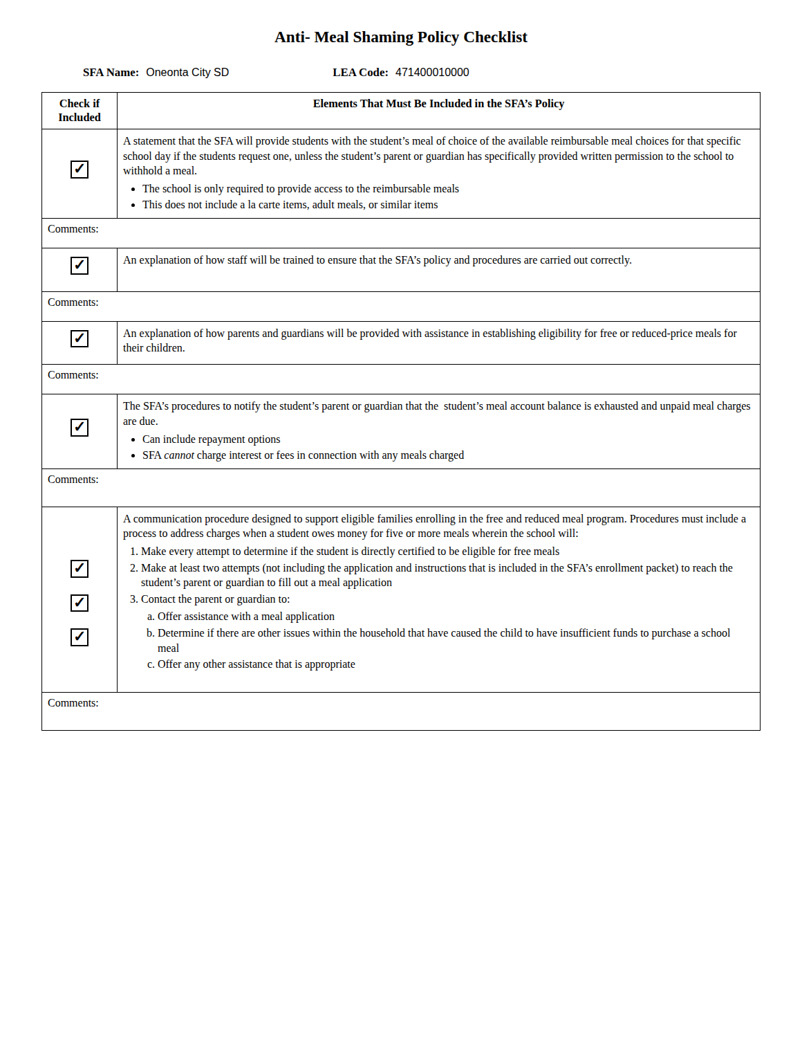Anti- Meal Shaming Policy Checklist
SFA Name: Oneonta City SD LEA Code: 471400010000
| Check if Included | Elements That Must Be Included in the SFA’s Policy |
| --- | --- |
| ✓ | A statement that the SFA will provide students with the student’s meal of choice of the available reimbursable meal choices for that specific school day if the students request one, unless the student’s parent or guardian has specifically provided written permission to the school to withhold a meal. The school is only required to provide access to the reimbursable meals This does not include a la carte items, adult meals, or similar items |
| Comments: |
| ✓ | An explanation of how staff will be trained to ensure that the SFA’s policy and procedures are carried out correctly. |
| Comments: |
| ✓ | An explanation of how parents and guardians will be provided with assistance in establishing eligibility for free or reduced-price meals for their children. |
| Comments: |
| ✓ | The SFA’s procedures to notify the student’s parent or guardian that the student’s meal account balance is exhausted and unpaid meal charges are due. Can include repayment options SFA cannot charge interest or fees in connection with any meals charged |
| Comments: |
| ✓ ✓ ✓ | A communication procedure designed to support eligible families enrolling in the free and reduced meal program. Procedures must include a process to address charges when a student owes money for five or more meals wherein the school will: Make every attempt to determine if the student is directly certified to be eligible for free meals Make at least two attempts (not including the application and instructions that is included in the SFA’s enrollment packet) to reach the student’s parent or guardian to fill out a meal application Contact the parent or guardian to: Offer assistance with a meal application Determine if there are other issues within the household that have caused the child to have insufficient funds to purchase a school meal Offer any other assistance that is appropriate |
| Comments: |